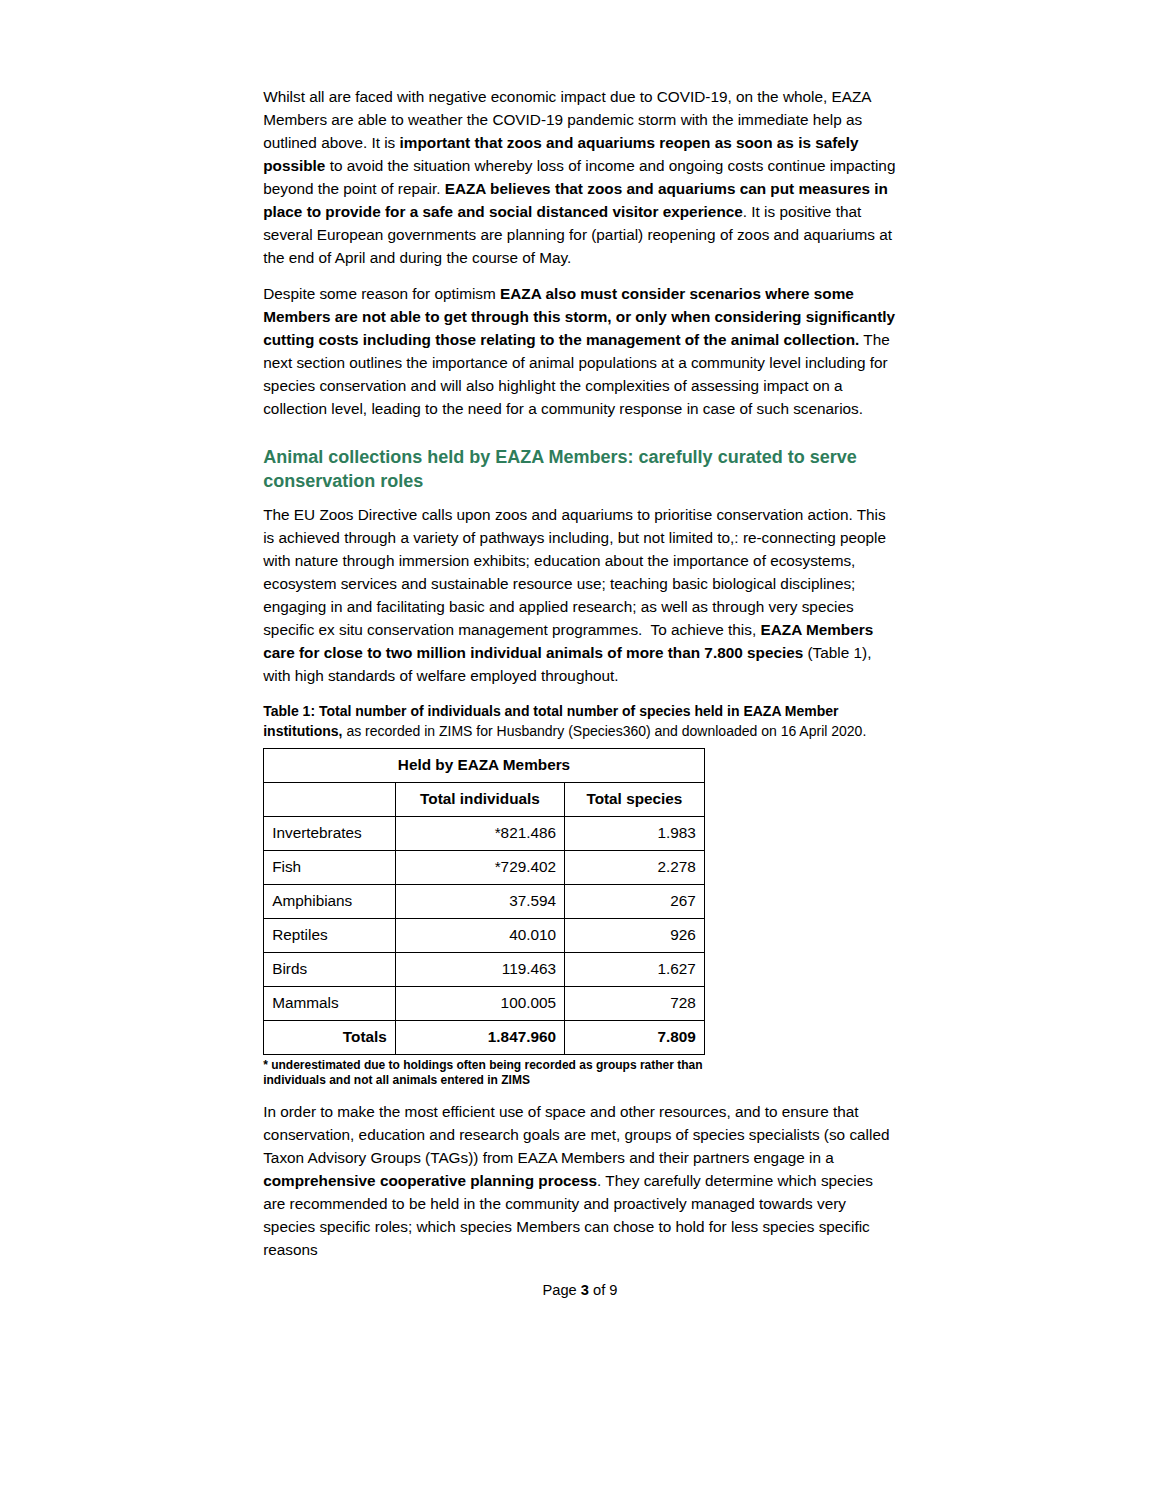Whilst all are faced with negative economic impact due to COVID-19, on the whole, EAZA Members are able to weather the COVID-19 pandemic storm with the immediate help as outlined above. It is important that zoos and aquariums reopen as soon as is safely possible to avoid the situation whereby loss of income and ongoing costs continue impacting beyond the point of repair. EAZA believes that zoos and aquariums can put measures in place to provide for a safe and social distanced visitor experience. It is positive that several European governments are planning for (partial) reopening of zoos and aquariums at the end of April and during the course of May.
Despite some reason for optimism EAZA also must consider scenarios where some Members are not able to get through this storm, or only when considering significantly cutting costs including those relating to the management of the animal collection. The next section outlines the importance of animal populations at a community level including for species conservation and will also highlight the complexities of assessing impact on a collection level, leading to the need for a community response in case of such scenarios.
Animal collections held by EAZA Members: carefully curated to serve conservation roles
The EU Zoos Directive calls upon zoos and aquariums to prioritise conservation action. This is achieved through a variety of pathways including, but not limited to,: re-connecting people with nature through immersion exhibits; education about the importance of ecosystems, ecosystem services and sustainable resource use; teaching basic biological disciplines; engaging in and facilitating basic and applied research; as well as through very species specific ex situ conservation management programmes. To achieve this, EAZA Members care for close to two million individual animals of more than 7.800 species (Table 1), with high standards of welfare employed throughout.
Table 1: Total number of individuals and total number of species held in EAZA Member institutions, as recorded in ZIMS for Husbandry (Species360) and downloaded on 16 April 2020.
| Held by EAZA Members |
| --- |
| | Total individuals | Total species |
| Invertebrates | *821.486 | 1.983 |
| Fish | *729.402 | 2.278 |
| Amphibians | 37.594 | 267 |
| Reptiles | 40.010 | 926 |
| Birds | 119.463 | 1.627 |
| Mammals | 100.005 | 728 |
| Totals | 1.847.960 | 7.809 |
* underestimated due to holdings often being recorded as groups rather than
individuals and not all animals entered in ZIMS
In order to make the most efficient use of space and other resources, and to ensure that conservation, education and research goals are met, groups of species specialists (so called Taxon Advisory Groups (TAGs)) from EAZA Members and their partners engage in a comprehensive cooperative planning process. They carefully determine which species are recommended to be held in the community and proactively managed towards very species specific roles; which species Members can chose to hold for less species specific reasons
Page 3 of 9